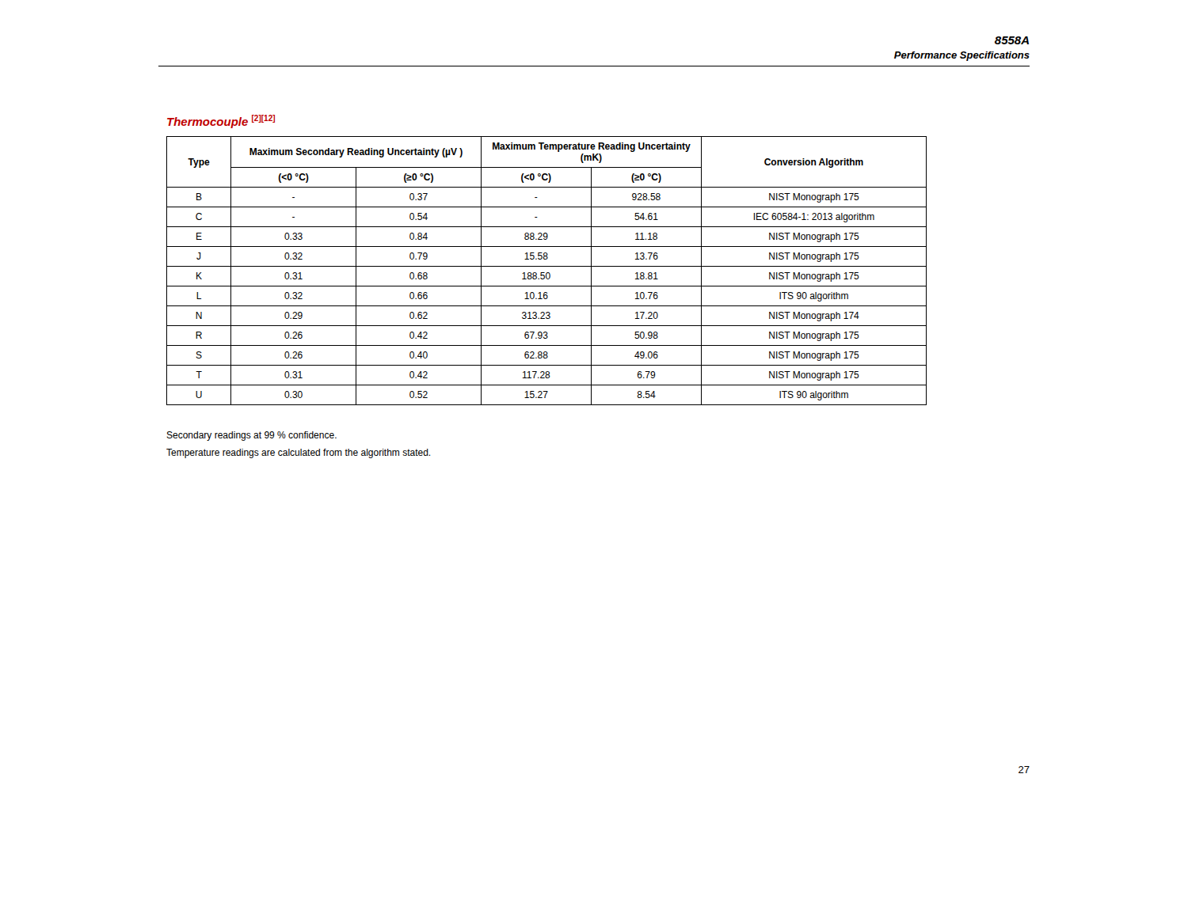8558A
Performance Specifications
Thermocouple [2][12]
| Type | Maximum Secondary Reading Uncertainty (µV ) | Maximum Temperature Reading Uncertainty (mK) | Conversion Algorithm |
| --- | --- | --- | --- |
| (<0 °C) | (≥0 °C) | (<0 °C) | (≥0 °C) |
| B | - | 0.37 | - | 928.58 | NIST Monograph 175 |
| C | - | 0.54 | - | 54.61 | IEC 60584-1: 2013 algorithm |
| E | 0.33 | 0.84 | 88.29 | 11.18 | NIST Monograph 175 |
| J | 0.32 | 0.79 | 15.58 | 13.76 | NIST Monograph 175 |
| K | 0.31 | 0.68 | 188.50 | 18.81 | NIST Monograph 175 |
| L | 0.32 | 0.66 | 10.16 | 10.76 | ITS 90 algorithm |
| N | 0.29 | 0.62 | 313.23 | 17.20 | NIST Monograph 174 |
| R | 0.26 | 0.42 | 67.93 | 50.98 | NIST Monograph 175 |
| S | 0.26 | 0.40 | 62.88 | 49.06 | NIST Monograph 175 |
| T | 0.31 | 0.42 | 117.28 | 6.79 | NIST Monograph 175 |
| U | 0.30 | 0.52 | 15.27 | 8.54 | ITS 90 algorithm |
Secondary readings at 99 % confidence.
Temperature readings are calculated from the algorithm stated.
27